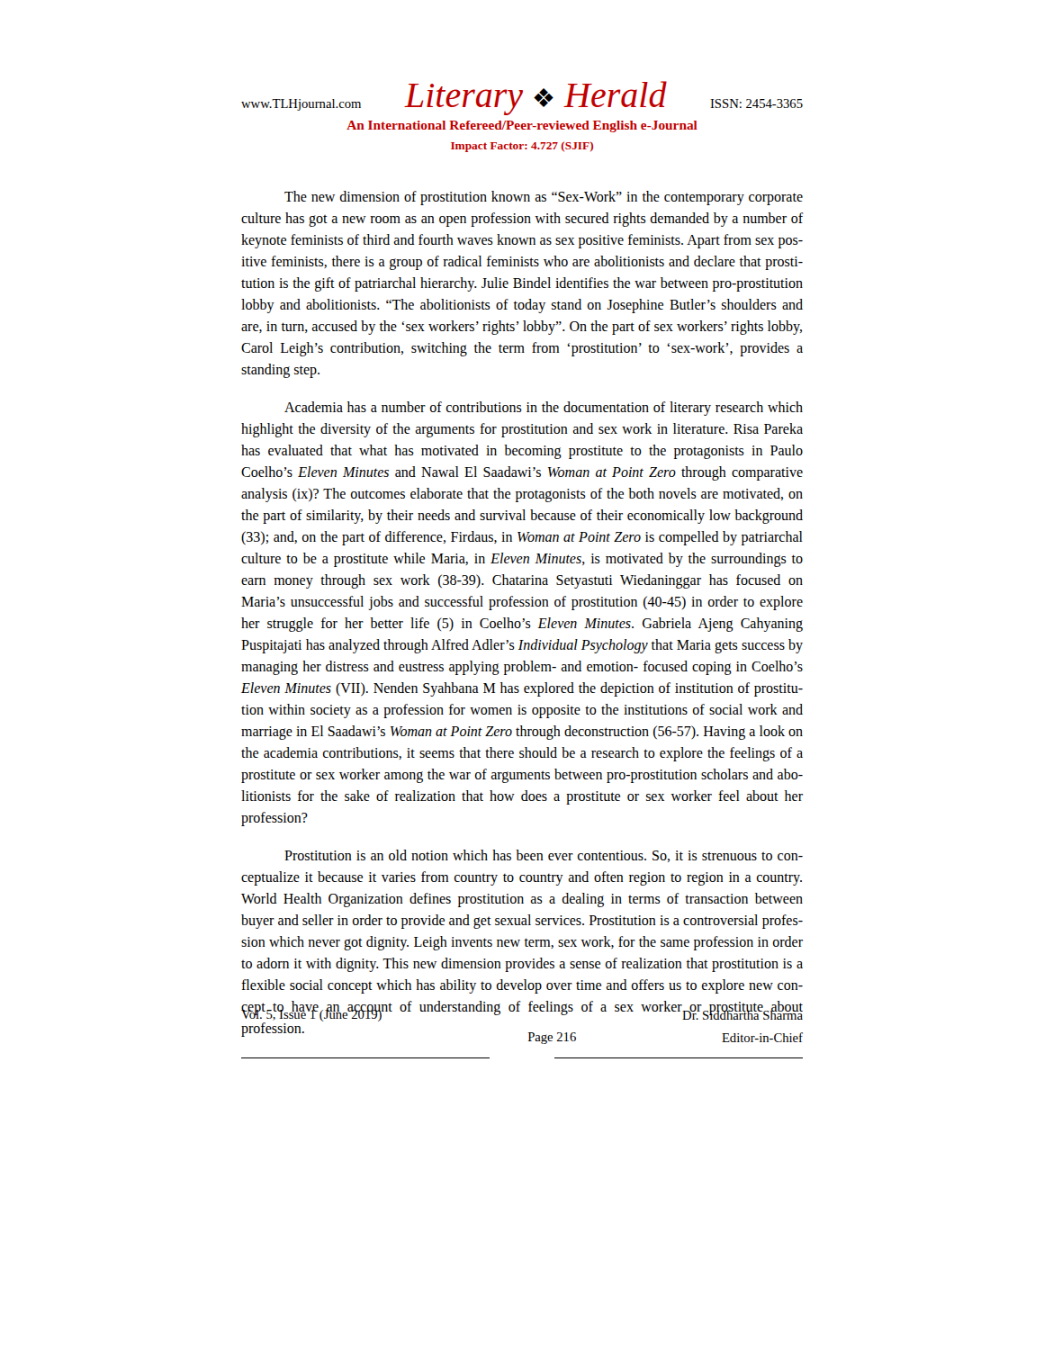www.TLHjournal.com
Literary ❖ Herald
ISSN: 2454-3365
An International Refereed/Peer-reviewed English e-Journal Impact Factor: 4.727 (SJIF)
The new dimension of prostitution known as “Sex-Work” in the contemporary corporate culture has got a new room as an open profession with secured rights demanded by a number of keynote feminists of third and fourth waves known as sex positive feminists. Apart from sex positive feminists, there is a group of radical feminists who are abolitionists and declare that prostitution is the gift of patriarchal hierarchy. Julie Bindel identifies the war between pro-prostitution lobby and abolitionists. “The abolitionists of today stand on Josephine Butler’s shoulders and are, in turn, accused by the ‘sex workers’ rights’ lobby”. On the part of sex workers’ rights lobby, Carol Leigh’s contribution, switching the term from ‘prostitution’ to ‘sex-work’, provides a standing step.
Academia has a number of contributions in the documentation of literary research which highlight the diversity of the arguments for prostitution and sex work in literature. Risa Pareka has evaluated that what has motivated in becoming prostitute to the protagonists in Paulo Coelho’s Eleven Minutes and Nawal El Saadawi’s Woman at Point Zero through comparative analysis (ix)? The outcomes elaborate that the protagonists of the both novels are motivated, on the part of similarity, by their needs and survival because of their economically low background (33); and, on the part of difference, Firdaus, in Woman at Point Zero is compelled by patriarchal culture to be a prostitute while Maria, in Eleven Minutes, is motivated by the surroundings to earn money through sex work (38-39). Chatarina Setyastuti Wiedaninggar has focused on Maria’s unsuccessful jobs and successful profession of prostitution (40-45) in order to explore her struggle for her better life (5) in Coelho’s Eleven Minutes. Gabriela Ajeng Cahyaning Puspitajati has analyzed through Alfred Adler’s Individual Psychology that Maria gets success by managing her distress and eustress applying problem- and emotion- focused coping in Coelho’s Eleven Minutes (VII). Nenden Syahbana M has explored the depiction of institution of prostitution within society as a profession for women is opposite to the institutions of social work and marriage in El Saadawi’s Woman at Point Zero through deconstruction (56-57). Having a look on the academia contributions, it seems that there should be a research to explore the feelings of a prostitute or sex worker among the war of arguments between pro-prostitution scholars and abolitionists for the sake of realization that how does a prostitute or sex worker feel about her profession?
Prostitution is an old notion which has been ever contentious. So, it is strenuous to conceptualize it because it varies from country to country and often region to region in a country. World Health Organization defines prostitution as a dealing in terms of transaction between buyer and seller in order to provide and get sexual services. Prostitution is a controversial profession which never got dignity. Leigh invents new term, sex work, for the same profession in order to adorn it with dignity. This new dimension provides a sense of realization that prostitution is a flexible social concept which has ability to develop over time and offers us to explore new concept to have an account of understanding of feelings of a sex worker or prostitute about profession.
Vol. 5, Issue 1 (June 2019)
Dr. Siddhartha Sharma
Vol. 5, Issue 1 (June 2019)
Page 216
Editor-in-Chief
Page 216